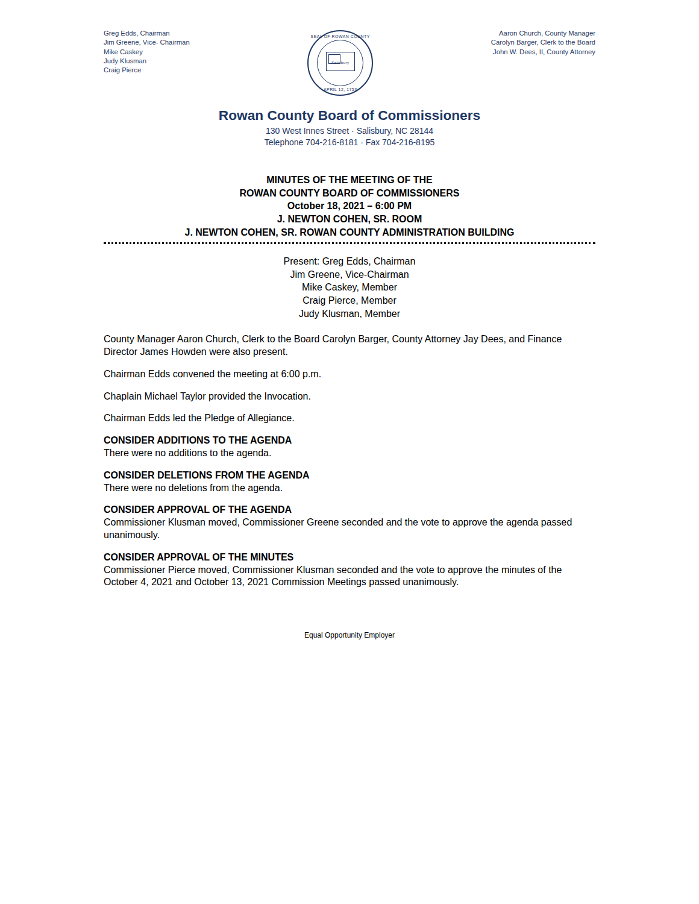Greg Edds, Chairman
Jim Greene, Vice- Chairman
Mike Caskey
Judy Klusman
Craig Pierce
SEAL OF ROWAN COUNTY
Salisbury
APRIL 12, 1753
Aaron Church, County Manager
Carolyn Barger, Clerk to the Board
John W. Dees, II, County Attorney
Rowan County Board of Commissioners
130 West Innes Street · Salisbury, NC 28144
Telephone 704-216-8181 · Fax 704-216-8195
MINUTES OF THE MEETING OF THE
ROWAN COUNTY BOARD OF COMMISSIONERS
October 18, 2021 – 6:00 PM
J. NEWTON COHEN, SR. ROOM
J. NEWTON COHEN, SR. ROWAN COUNTY ADMINISTRATION BUILDING
Present: Greg Edds, Chairman
Jim Greene, Vice-Chairman
Mike Caskey, Member
Craig Pierce, Member
Judy Klusman, Member
County Manager Aaron Church, Clerk to the Board Carolyn Barger, County Attorney Jay Dees, and Finance Director James Howden were also present.
Chairman Edds convened the meeting at 6:00 p.m.
Chaplain Michael Taylor provided the Invocation.
Chairman Edds led the Pledge of Allegiance.
Consider Additions to the Agenda
There were no additions to the agenda.
Consider Deletions from the Agenda
There were no deletions from the agenda.
Consider Approval of the Agenda
Commissioner Klusman moved, Commissioner Greene seconded and the vote to approve the agenda passed unanimously.
Consider Approval of the Minutes
Commissioner Pierce moved, Commissioner Klusman seconded and the vote to approve the minutes of the October 4, 2021 and October 13, 2021 Commission Meetings passed unanimously.
Equal Opportunity Employer